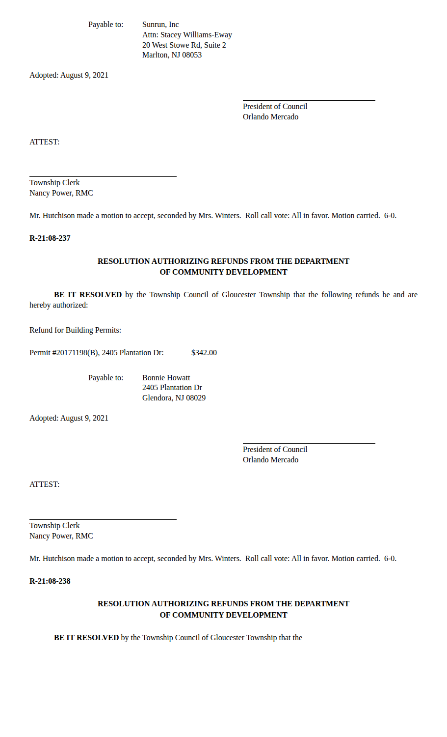Payable to:
Sunrun, Inc
Attn: Stacey Williams-Eway
20 West Stowe Rd, Suite 2
Marlton, NJ 08053
Adopted: August 9, 2021
President of Council
Orlando Mercado
ATTEST:
Township Clerk
Nancy Power, RMC
Mr. Hutchison made a motion to accept, seconded by Mrs. Winters. Roll call vote: All in favor. Motion carried. 6-0.
R-21:08-237
RESOLUTION AUTHORIZING REFUNDS FROM THE DEPARTMENT
OF COMMUNITY DEVELOPMENT
BE IT RESOLVED by the Township Council of Gloucester Township that the following refunds be and are hereby authorized:
Refund for Building Permits:
Permit #20171198(B), 2405 Plantation Dr:
$342.00
Payable to:
Bonnie Howatt
2405 Plantation Dr
Glendora, NJ 08029
Adopted: August 9, 2021
President of Council
Orlando Mercado
ATTEST:
Township Clerk
Nancy Power, RMC
Mr. Hutchison made a motion to accept, seconded by Mrs. Winters. Roll call vote: All in favor. Motion carried. 6-0.
R-21:08-238
RESOLUTION AUTHORIZING REFUNDS FROM THE DEPARTMENT
OF COMMUNITY DEVELOPMENT
BE IT RESOLVED by the Township Council of Gloucester Township that the